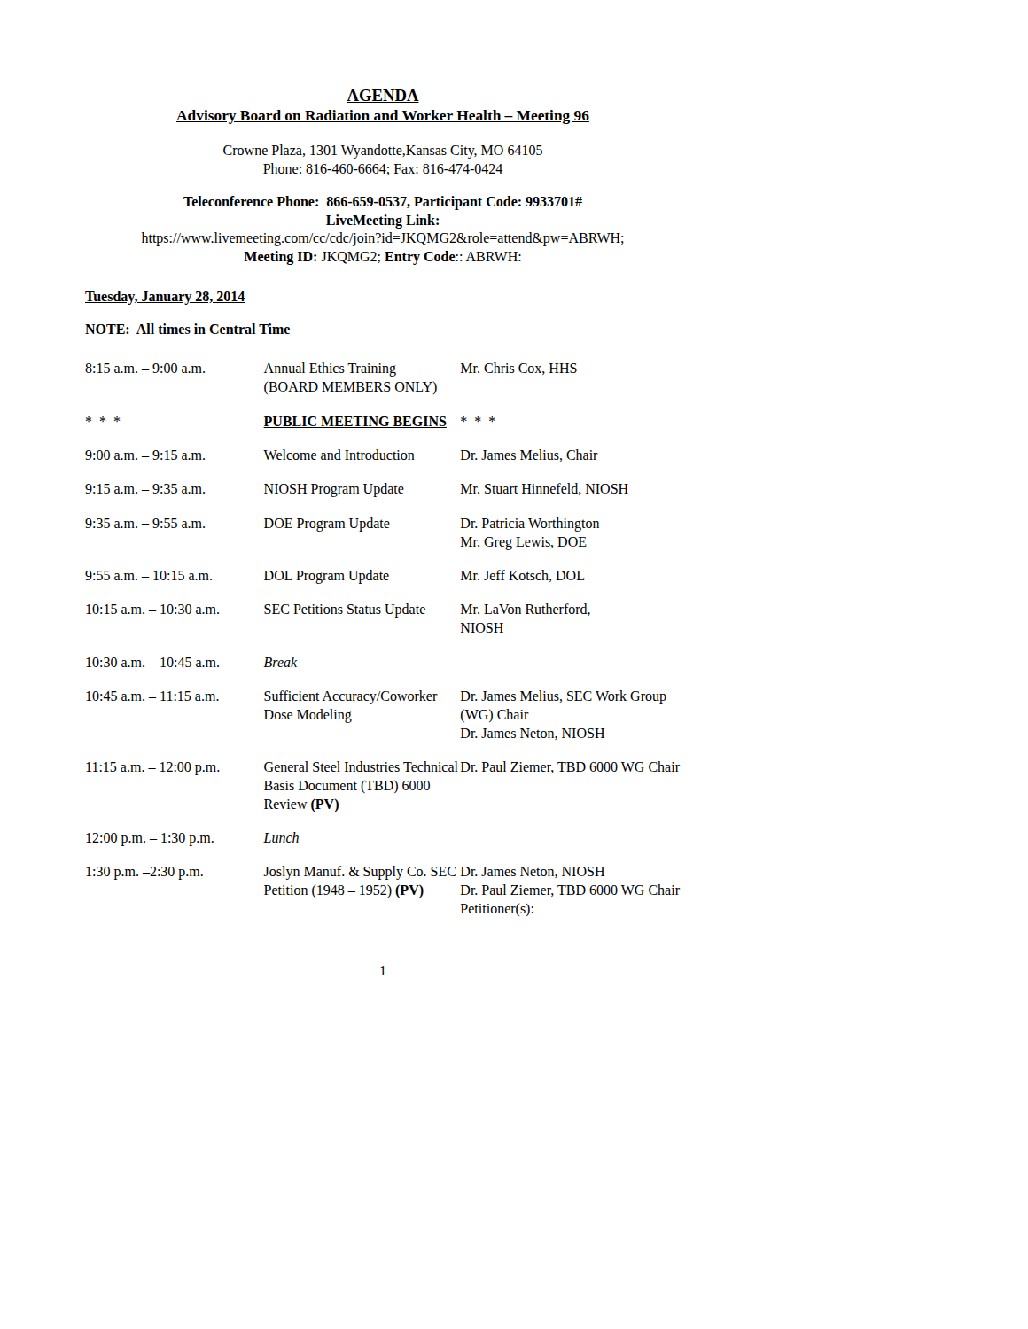AGENDA
Advisory Board on Radiation and Worker Health – Meeting 96
Crowne Plaza, 1301 Wyandotte,Kansas City, MO 64105
Phone: 816-460-6664; Fax: 816-474-0424
Teleconference Phone: 866-659-0537, Participant Code: 9933701#
LiveMeeting Link:
https://www.livemeeting.com/cc/cdc/join?id=JKQMG2&role=attend&pw=ABRWH;
Meeting ID: JKQMG2; Entry Code:: ABRWH:
Tuesday, January 28, 2014
NOTE: All times in Central Time
| 8:15 a.m. – 9:00 a.m. | Annual Ethics Training (BOARD MEMBERS ONLY) | Mr. Chris Cox, HHS |
| * * * | PUBLIC MEETING BEGINS | * * * |
| 9:00 a.m. – 9:15 a.m. | Welcome and Introduction | Dr. James Melius, Chair |
| 9:15 a.m. – 9:35 a.m. | NIOSH Program Update | Mr. Stuart Hinnefeld, NIOSH |
| 9:35 a.m. – 9:55 a.m. | DOE Program Update | Dr. Patricia Worthington Mr. Greg Lewis, DOE |
| 9:55 a.m. – 10:15 a.m. | DOL Program Update | Mr. Jeff Kotsch, DOL |
| 10:15 a.m. – 10:30 a.m. | SEC Petitions Status Update | Mr. LaVon Rutherford, NIOSH |
| 10:30 a.m. – 10:45 a.m. | Break | |
| 10:45 a.m. – 11:15 a.m. | Sufficient Accuracy/Coworker Dose Modeling | Dr. James Melius, SEC Work Group (WG) Chair Dr. James Neton, NIOSH |
| 11:15 a.m. – 12:00 p.m. | General Steel Industries Technical Basis Document (TBD) 6000 Review (PV) | Dr. Paul Ziemer, TBD 6000 WG Chair |
| 12:00 p.m. – 1:30 p.m. | Lunch | |
| 1:30 p.m. –2:30 p.m. | Joslyn Manuf. & Supply Co. SEC Petition (1948 – 1952) (PV) | Dr. James Neton, NIOSH Dr. Paul Ziemer, TBD 6000 WG Chair Petitioner(s): |
1